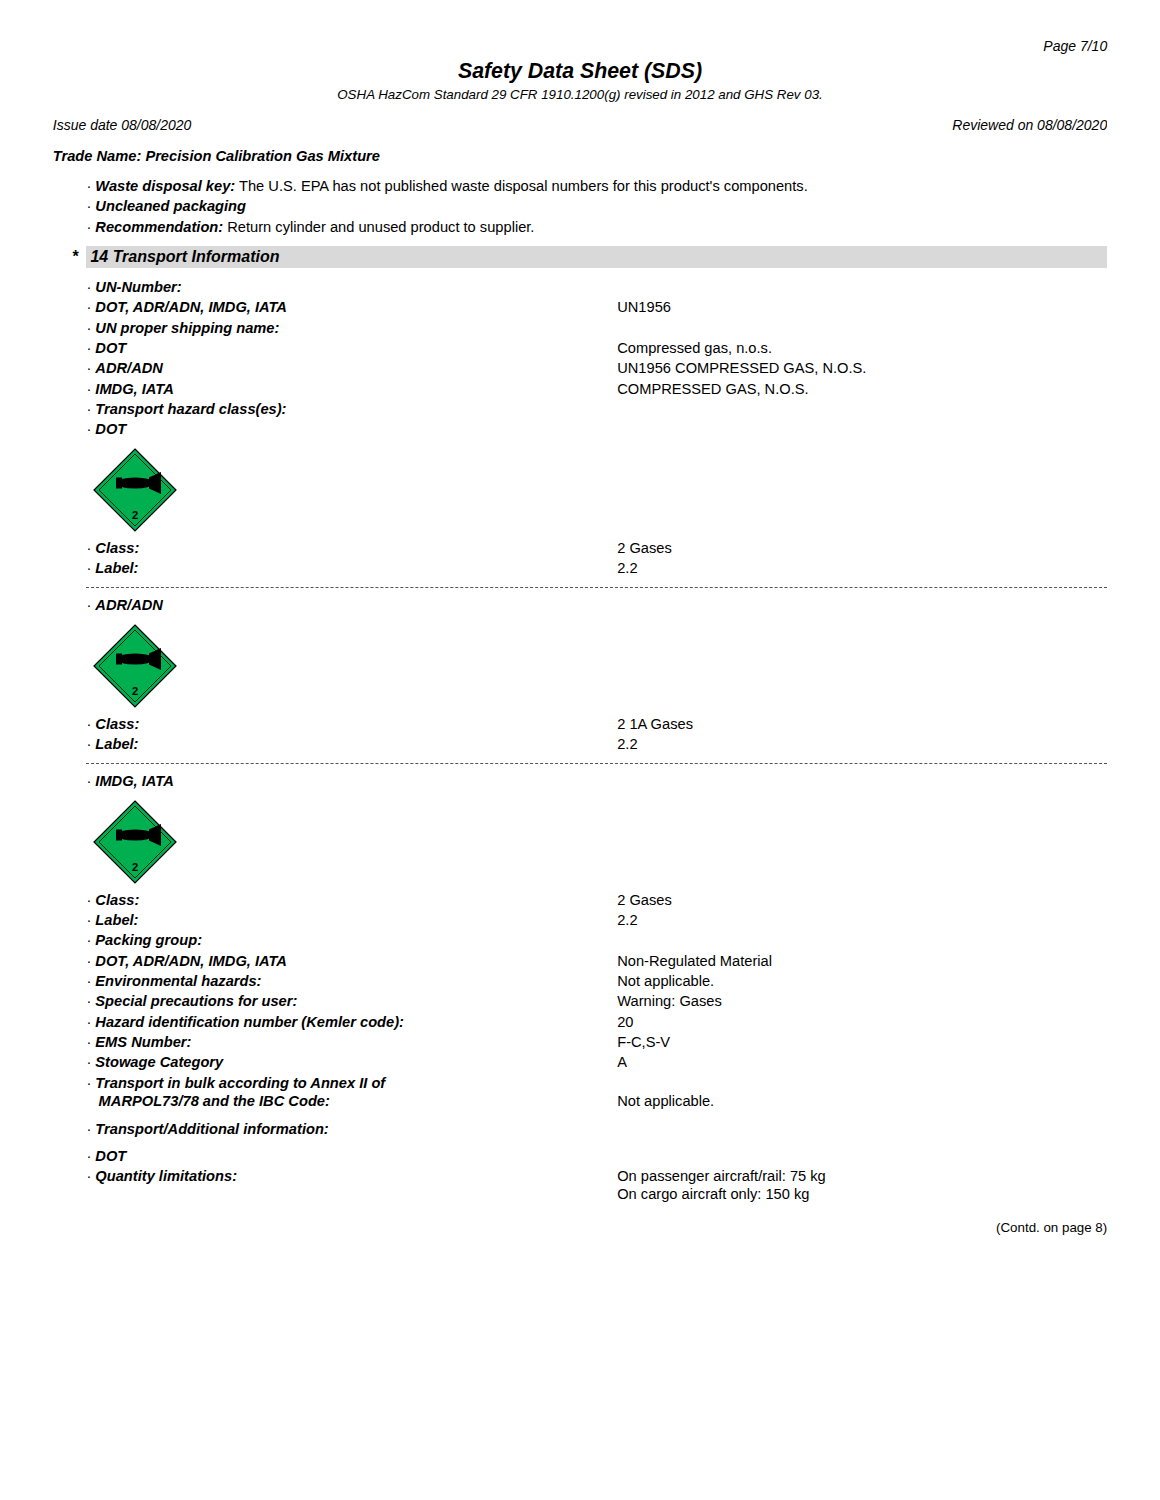Page 7/10
Safety Data Sheet (SDS)
OSHA HazCom Standard 29 CFR 1910.1200(g) revised in 2012 and GHS Rev 03.
Issue date 08/08/2020 Reviewed on 08/08/2020
Trade Name: Precision Calibration Gas Mixture
· Waste disposal key: The U.S. EPA has not published waste disposal numbers for this product's components.
· Uncleaned packaging
· Recommendation: Return cylinder and unused product to supplier.
*14 Transport Information
| · UN-Number: | |
| · DOT, ADR/ADN, IMDG, IATA | UN1956 |
| · UN proper shipping name: | |
| · DOT | Compressed gas, n.o.s. |
| · ADR/ADN | UN1956 COMPRESSED GAS, N.O.S. |
| · IMDG, IATA | COMPRESSED GAS, N.O.S. |
| · Transport hazard class(es): | |
· DOT
2
| · Class: | 2 Gases |
| · Label: | 2.2 |
· ADR/ADN
2
| · Class: | 2 1A Gases |
| · Label: | 2.2 |
· IMDG, IATA
2
| · Class: | 2 Gases |
| · Label: | 2.2 |
| · Packing group: | |
| · DOT, ADR/ADN, IMDG, IATA | Non-Regulated Material |
| · Environmental hazards: | Not applicable. |
| · Special precautions for user: | Warning: Gases |
| · Hazard identification number (Kemler code): | 20 |
| · EMS Number: | F-C,S-V |
| · Stowage Category | A |
| · Transport in bulk according to Annex II of MARPOL73/78 and the IBC Code: | Not applicable. |
· Transport/Additional information:
| · DOT | |
| · Quantity limitations: | On passenger aircraft/rail: 75 kg On cargo aircraft only: 150 kg |
(Contd. on page 8)